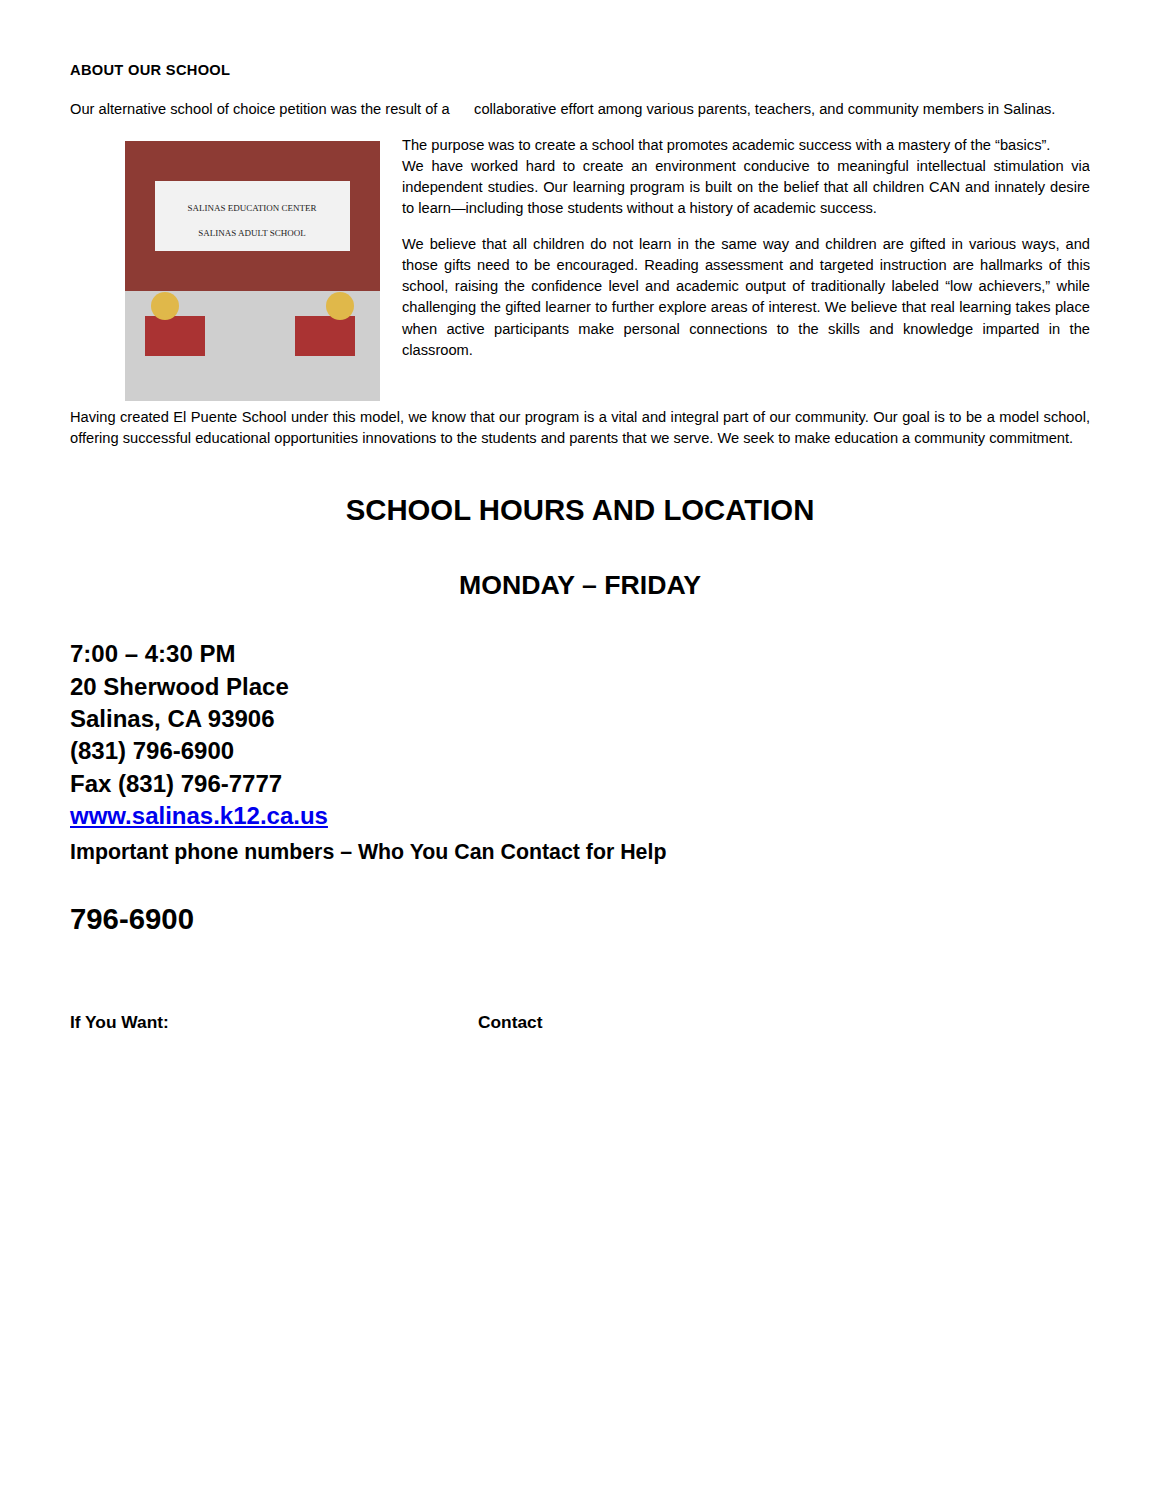ABOUT OUR SCHOOL
Our alternative school of choice petition was the result of a collaborative effort among various parents, teachers, and community members in Salinas.
The purpose was to create a school that promotes academic success with a mastery of the “basics”.
We have worked hard to create an environment conducive to meaningful intellectual stimulation via independent studies. Our learning program is built on the belief that all children CAN and innately desire to learn—including those students without a history of academic success.
We believe that all children do not learn in the same way and children are gifted in various ways, and those gifts need to be encouraged. Reading assessment and targeted instruction are hallmarks of this school, raising the confidence level and academic output of traditionally labeled “low achievers,” while challenging the gifted learner to further explore areas of interest. We believe that real learning takes place when active participants make personal connections to the skills and knowledge imparted in the classroom.
Having created El Puente School under this model, we know that our program is a vital and integral part of our community. Our goal is to be a model school, offering successful educational opportunities innovations to the students and parents that we serve. We seek to make education a community commitment.
SCHOOL HOURS AND LOCATION
MONDAY – FRIDAY
7:00 – 4:30 PM
20 Sherwood Place
Salinas, CA 93906
(831) 796-6900
Fax (831) 796-7777
www.salinas.k12.ca.us
Important phone numbers – Who You Can Contact for Help
796-6900
If You Want:
Contact